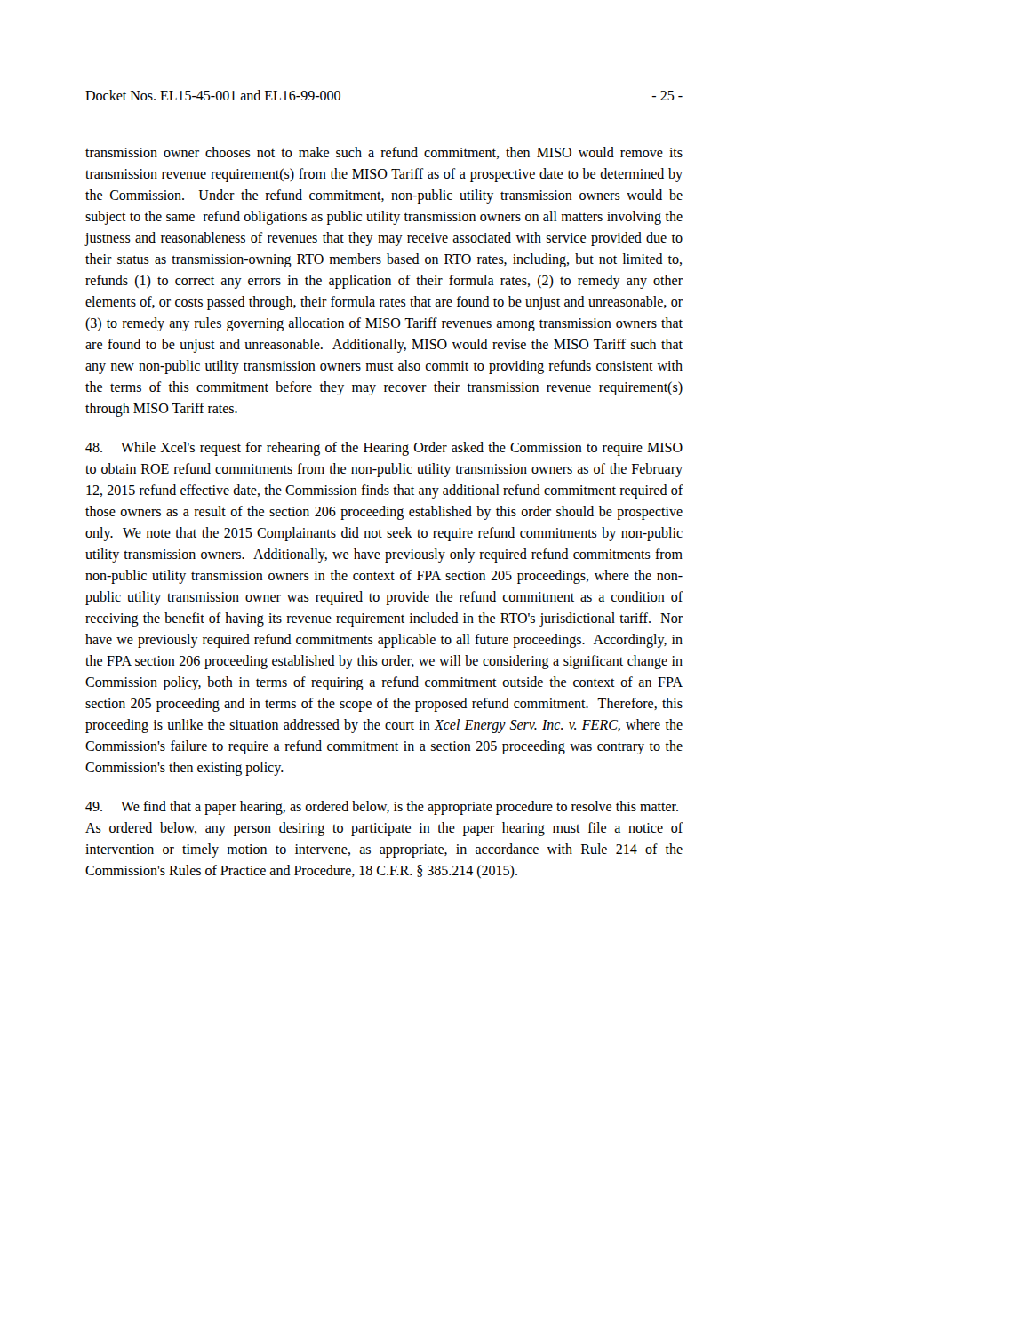Docket Nos. EL15-45-001 and EL16-99-000
- 25 -
transmission owner chooses not to make such a refund commitment, then MISO would remove its transmission revenue requirement(s) from the MISO Tariff as of a prospective date to be determined by the Commission. Under the refund commitment, non-public utility transmission owners would be subject to the same refund obligations as public utility transmission owners on all matters involving the justness and reasonableness of revenues that they may receive associated with service provided due to their status as transmission-owning RTO members based on RTO rates, including, but not limited to, refunds (1) to correct any errors in the application of their formula rates, (2) to remedy any other elements of, or costs passed through, their formula rates that are found to be unjust and unreasonable, or (3) to remedy any rules governing allocation of MISO Tariff revenues among transmission owners that are found to be unjust and unreasonable. Additionally, MISO would revise the MISO Tariff such that any new non-public utility transmission owners must also commit to providing refunds consistent with the terms of this commitment before they may recover their transmission revenue requirement(s) through MISO Tariff rates.
48. While Xcel's request for rehearing of the Hearing Order asked the Commission to require MISO to obtain ROE refund commitments from the non-public utility transmission owners as of the February 12, 2015 refund effective date, the Commission finds that any additional refund commitment required of those owners as a result of the section 206 proceeding established by this order should be prospective only. We note that the 2015 Complainants did not seek to require refund commitments by non-public utility transmission owners. Additionally, we have previously only required refund commitments from non-public utility transmission owners in the context of FPA section 205 proceedings, where the non-public utility transmission owner was required to provide the refund commitment as a condition of receiving the benefit of having its revenue requirement included in the RTO's jurisdictional tariff. Nor have we previously required refund commitments applicable to all future proceedings. Accordingly, in the FPA section 206 proceeding established by this order, we will be considering a significant change in Commission policy, both in terms of requiring a refund commitment outside the context of an FPA section 205 proceeding and in terms of the scope of the proposed refund commitment. Therefore, this proceeding is unlike the situation addressed by the court in Xcel Energy Serv. Inc. v. FERC, where the Commission's failure to require a refund commitment in a section 205 proceeding was contrary to the Commission's then existing policy.
49. We find that a paper hearing, as ordered below, is the appropriate procedure to resolve this matter. As ordered below, any person desiring to participate in the paper hearing must file a notice of intervention or timely motion to intervene, as appropriate, in accordance with Rule 214 of the Commission's Rules of Practice and Procedure, 18 C.F.R. § 385.214 (2015).